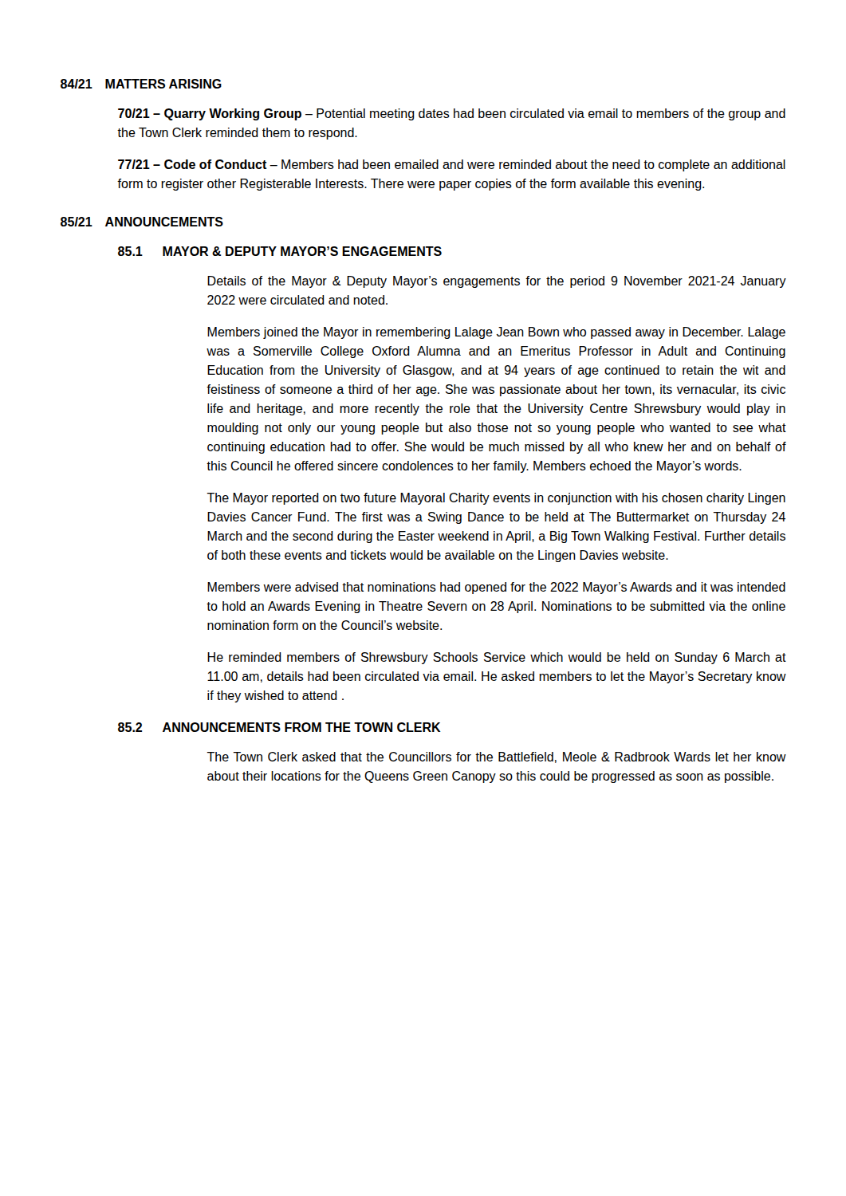84/21 MATTERS ARISING
70/21 – Quarry Working Group – Potential meeting dates had been circulated via email to members of the group and the Town Clerk reminded them to respond.
77/21 – Code of Conduct – Members had been emailed and were reminded about the need to complete an additional form to register other Registerable Interests. There were paper copies of the form available this evening.
85/21 ANNOUNCEMENTS
85.1 MAYOR & DEPUTY MAYOR’S ENGAGEMENTS
Details of the Mayor & Deputy Mayor’s engagements for the period 9 November 2021-24 January 2022 were circulated and noted.
Members joined the Mayor in remembering Lalage Jean Bown who passed away in December. Lalage was a Somerville College Oxford Alumna and an Emeritus Professor in Adult and Continuing Education from the University of Glasgow, and at 94 years of age continued to retain the wit and feistiness of someone a third of her age. She was passionate about her town, its vernacular, its civic life and heritage, and more recently the role that the University Centre Shrewsbury would play in moulding not only our young people but also those not so young people who wanted to see what continuing education had to offer. She would be much missed by all who knew her and on behalf of this Council he offered sincere condolences to her family. Members echoed the Mayor’s words.
The Mayor reported on two future Mayoral Charity events in conjunction with his chosen charity Lingen Davies Cancer Fund. The first was a Swing Dance to be held at The Buttermarket on Thursday 24 March and the second during the Easter weekend in April, a Big Town Walking Festival. Further details of both these events and tickets would be available on the Lingen Davies website.
Members were advised that nominations had opened for the 2022 Mayor’s Awards and it was intended to hold an Awards Evening in Theatre Severn on 28 April. Nominations to be submitted via the online nomination form on the Council’s website.
He reminded members of Shrewsbury Schools Service which would be held on Sunday 6 March at 11.00 am, details had been circulated via email. He asked members to let the Mayor’s Secretary know if they wished to attend .
85.2 ANNOUNCEMENTS FROM THE TOWN CLERK
The Town Clerk asked that the Councillors for the Battlefield, Meole & Radbrook Wards let her know about their locations for the Queens Green Canopy so this could be progressed as soon as possible.